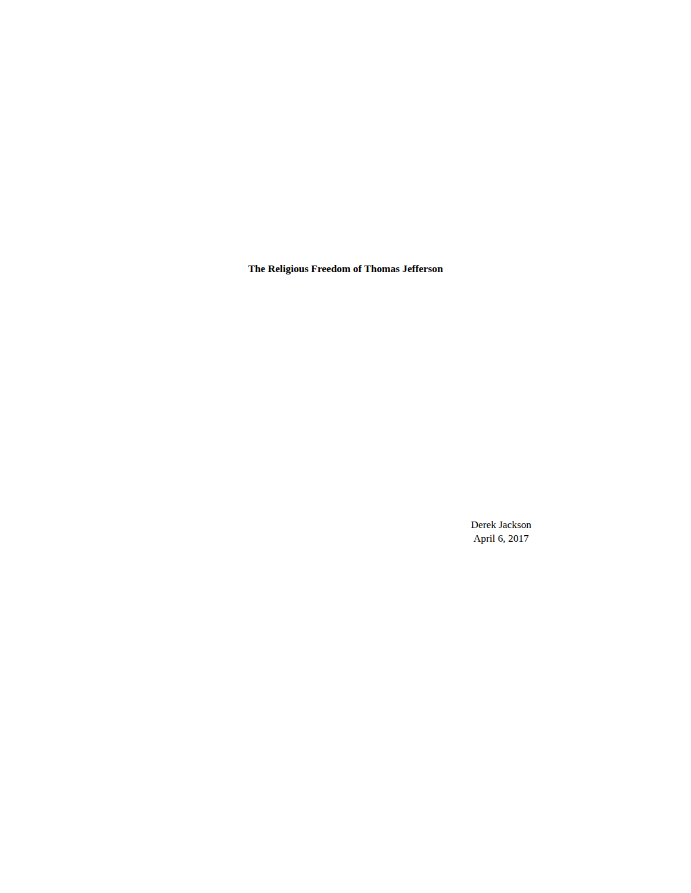The Religious Freedom of Thomas Jefferson
Derek Jackson
April 6, 2017